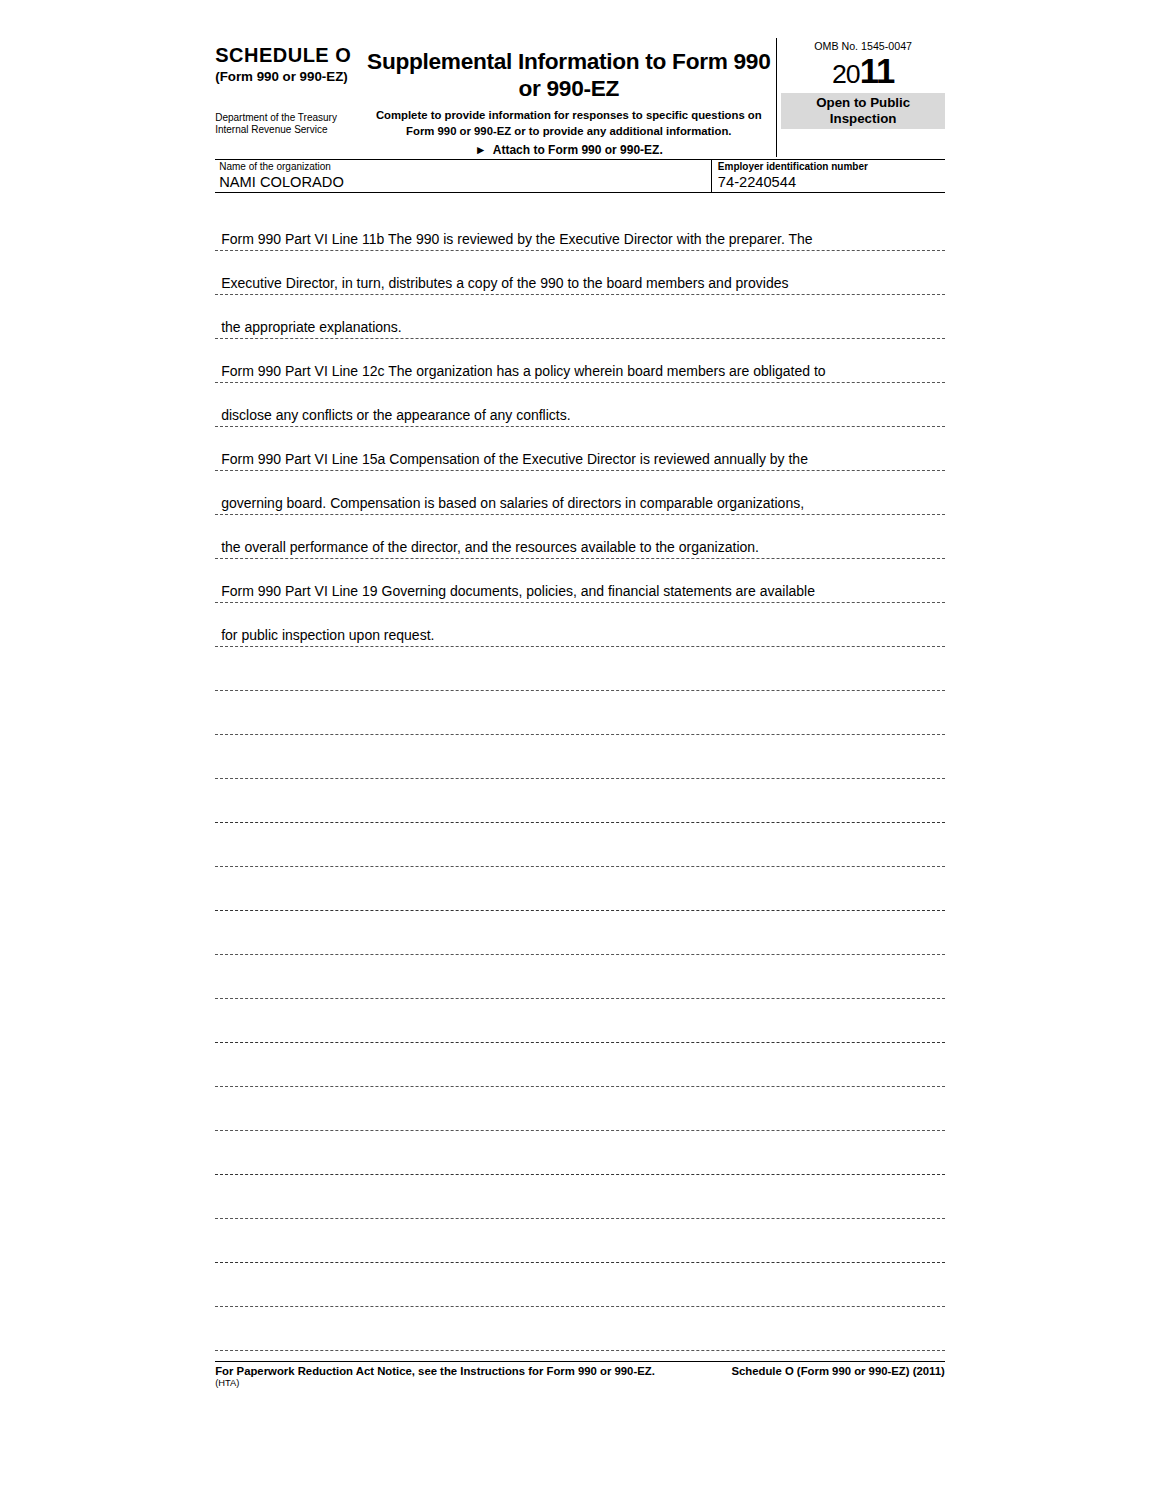SCHEDULE O
(Form 990 or 990-EZ)
Department of the Treasury
Internal Revenue Service
Supplemental Information to Form 990 or 990-EZ
Complete to provide information for responses to specific questions on
Form 990 or 990-EZ or to provide any additional information.
►Attach to Form 990 or 990-EZ.
OMB No. 1545-0047
2011
Open to Public
Inspection
Name of the organization
NAMI COLORADO
Employer identification number
74-2240544
Form 990 Part VI Line 11b The 990 is reviewed by the Executive Director with the preparer. The
Executive Director, in turn, distributes a copy of the 990 to the board members and provides
the appropriate explanations.
Form 990 Part VI Line 12c The organization has a policy wherein board members are obligated to
disclose any conflicts or the appearance of any conflicts.
Form 990 Part VI Line 15a Compensation of the Executive Director is reviewed annually by the
governing board. Compensation is based on salaries of directors in comparable organizations,
the overall performance of the director, and the resources available to the organization.
Form 990 Part VI Line 19 Governing documents, policies, and financial statements are available
for public inspection upon request.
For Paperwork Reduction Act Notice, see the Instructions for Form 990 or 990-EZ. (HTA)
Schedule O (Form 990 or 990-EZ) (2011)